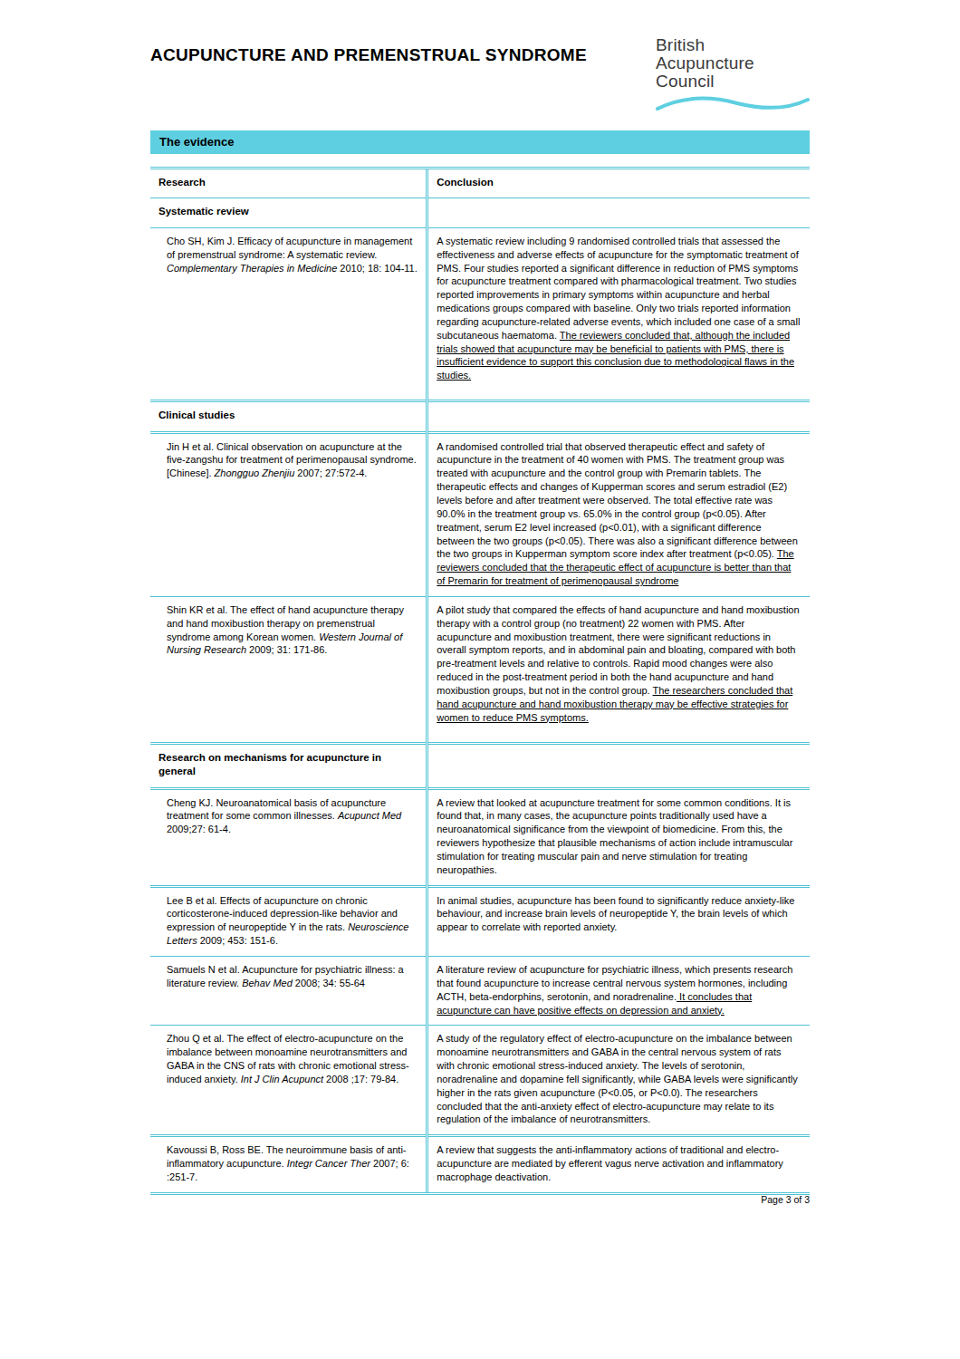ACUPUNCTURE AND PREMENSTRUAL SYNDROME
British Acupuncture Council
The evidence
| Research | Conclusion |
| --- | --- |
| Systematic review | |
| Cho SH, Kim J. Efficacy of acupuncture in management of premenstrual syndrome: A systematic review. Complementary Therapies in Medicine 2010; 18: 104-11. | A systematic review including 9 randomised controlled trials that assessed the effectiveness and adverse effects of acupuncture for the symptomatic treatment of PMS. Four studies reported a significant difference in reduction of PMS symptoms for acupuncture treatment compared with pharmacological treatment. Two studies reported improvements in primary symptoms within acupuncture and herbal medications groups compared with baseline. Only two trials reported information regarding acupuncture-related adverse events, which included one case of a small subcutaneous haematoma. The reviewers concluded that, although the included trials showed that acupuncture may be beneficial to patients with PMS, there is insufficient evidence to support this conclusion due to methodological flaws in the studies. |
| Clinical studies | |
| Jin H et al. Clinical observation on acupuncture at the five-zangshu for treatment of perimenopausal syndrome. [Chinese]. Zhongguo Zhenjiu 2007; 27:572-4. | A randomised controlled trial that observed therapeutic effect and safety of acupuncture in the treatment of 40 women with PMS. The treatment group was treated with acupuncture and the control group with Premarin tablets. The therapeutic effects and changes of Kupperman scores and serum estradiol (E2) levels before and after treatment were observed. The total effective rate was 90.0% in the treatment group vs. 65.0% in the control group (p<0.05). After treatment, serum E2 level increased (p<0.01), with a significant difference between the two groups (p<0.05). There was also a significant difference between the two groups in Kupperman symptom score index after treatment (p<0.05). The reviewers concluded that the therapeutic effect of acupuncture is better than that of Premarin for treatment of perimenopausal syndrome |
| Shin KR et al. The effect of hand acupuncture therapy and hand moxibustion therapy on premenstrual syndrome among Korean women. Western Journal of Nursing Research 2009; 31: 171-86. | A pilot study that compared the effects of hand acupuncture and hand moxibustion therapy with a control group (no treatment) 22 women with PMS. After acupuncture and moxibustion treatment, there were significant reductions in overall symptom reports, and in abdominal pain and bloating, compared with both pre-treatment levels and relative to controls. Rapid mood changes were also reduced in the post-treatment period in both the hand acupuncture and hand moxibustion groups, but not in the control group. The researchers concluded that hand acupuncture and hand moxibustion therapy may be effective strategies for women to reduce PMS symptoms. |
| Research on mechanisms for acupuncture in general | |
| Cheng KJ. Neuroanatomical basis of acupuncture treatment for some common illnesses. Acupunct Med 2009;27: 61-4. | A review that looked at acupuncture treatment for some common conditions. It is found that, in many cases, the acupuncture points traditionally used have a neuroanatomical significance from the viewpoint of biomedicine. From this, the reviewers hypothesize that plausible mechanisms of action include intramuscular stimulation for treating muscular pain and nerve stimulation for treating neuropathies. |
| Lee B et al. Effects of acupuncture on chronic corticosterone-induced depression-like behavior and expression of neuropeptide Y in the rats. Neuroscience Letters 2009; 453: 151-6. | In animal studies, acupuncture has been found to significantly reduce anxiety-like behaviour, and increase brain levels of neuropeptide Y, the brain levels of which appear to correlate with reported anxiety. |
| Samuels N et al. Acupuncture for psychiatric illness: a literature review. Behav Med 2008; 34: 55-64 | A literature review of acupuncture for psychiatric illness, which presents research that found acupuncture to increase central nervous system hormones, including ACTH, beta-endorphins, serotonin, and noradrenaline. It concludes that acupuncture can have positive effects on depression and anxiety. |
| Zhou Q et al. The effect of electro-acupuncture on the imbalance between monoamine neurotransmitters and GABA in the CNS of rats with chronic emotional stress-induced anxiety. Int J Clin Acupunct 2008 ;17: 79-84. | A study of the regulatory effect of electro-acupuncture on the imbalance between monoamine neurotransmitters and GABA in the central nervous system of rats with chronic emotional stress-induced anxiety. The levels of serotonin, noradrenaline and dopamine fell significantly, while GABA levels were significantly higher in the rats given acupuncture (P<0.05, or P<0.0). The researchers concluded that the anti-anxiety effect of electro-acupuncture may relate to its regulation of the imbalance of neurotransmitters. |
| Kavoussi B, Ross BE. The neuroimmune basis of anti-inflammatory acupuncture. Integr Cancer Ther 2007; 6: :251-7. | A review that suggests the anti-inflammatory actions of traditional and electro-acupuncture are mediated by efferent vagus nerve activation and inflammatory macrophage deactivation. |
Page 3 of 3